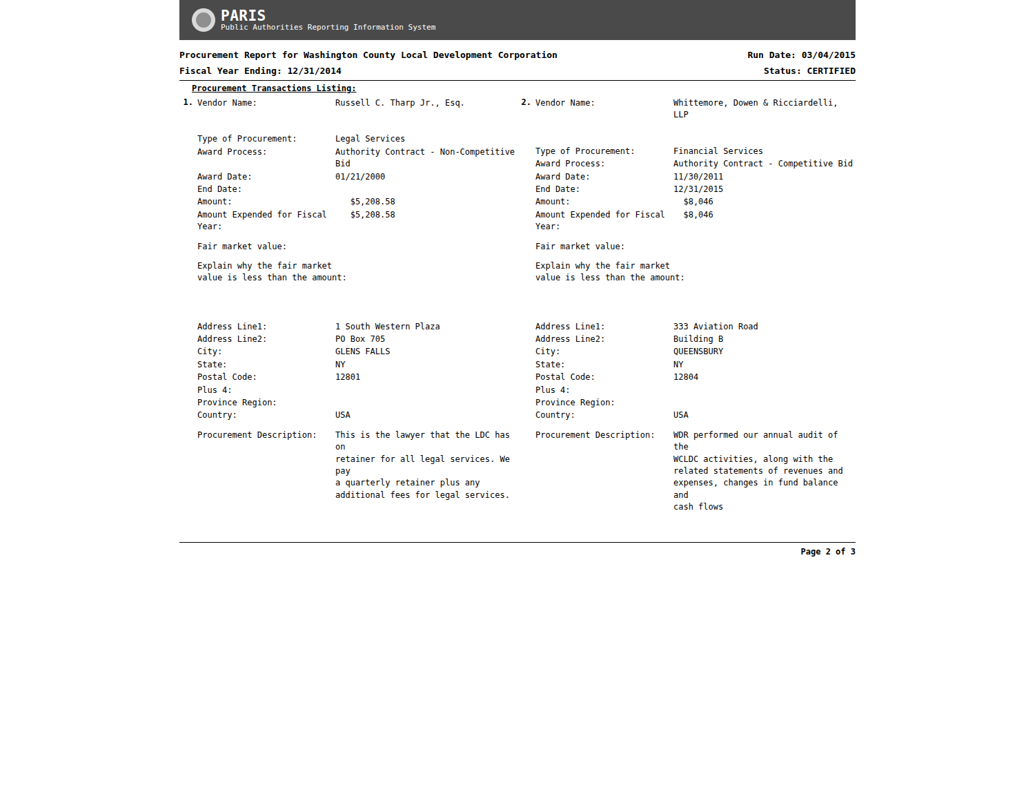PARIS
Public Authorities Reporting Information System
Procurement Report for Washington County Local Development Corporation
Run Date: 03/04/2015
Fiscal Year Ending: 12/31/2014
Status: CERTIFIED
Procurement Transactions Listing:
| 1. / Vendor Name: / Russell C. Tharp Jr., Esq. / / Type of Procurement: / Legal Services / / Award Process: / Authority Contract - Non-Competitive Bid / / Award Date: / 01/21/2000 / / End Date: / / / Amount: / $5,208.58 / / Amount Expended for Fiscal Year: / $5,208.58 / / Fair market value: / / / Explain why the fair market value is less than the amount: / / Address Line1: / 1 South Western Plaza / / Address Line2: / PO Box 705 / / City: / GLENS FALLS / / State: / NY / / Postal Code: / 12801 / / Plus 4: / / / Province Region: / / / Country: / USA / / Procurement Description: / This is the lawyer that the LDC has on retainer for all legal services. We pay a quarterly retainer plus any additional fees for legal services. / | 2. / Vendor Name: / Whittemore, Dowen & Ricciardelli, LLP / / Type of Procurement: / Financial Services / / Award Process: / Authority Contract - Competitive Bid / / Award Date: / 11/30/2011 / / End Date: / 12/31/2015 / / Amount: / $8,046 / / Amount Expended for Fiscal Year: / $8,046 / / Fair market value: / / / Explain why the fair market value is less than the amount: / / Address Line1: / 333 Aviation Road / / Address Line2: / Building B / / City: / QUEENSBURY / / State: / NY / / Postal Code: / 12804 / / Plus 4: / / / Province Region: / / / Country: / USA / / Procurement Description: / WDR performed our annual audit of the WCLDC activities, along with the related statements of revenues and expenses, changes in fund balance and cash flows / |
Page 2 of 3